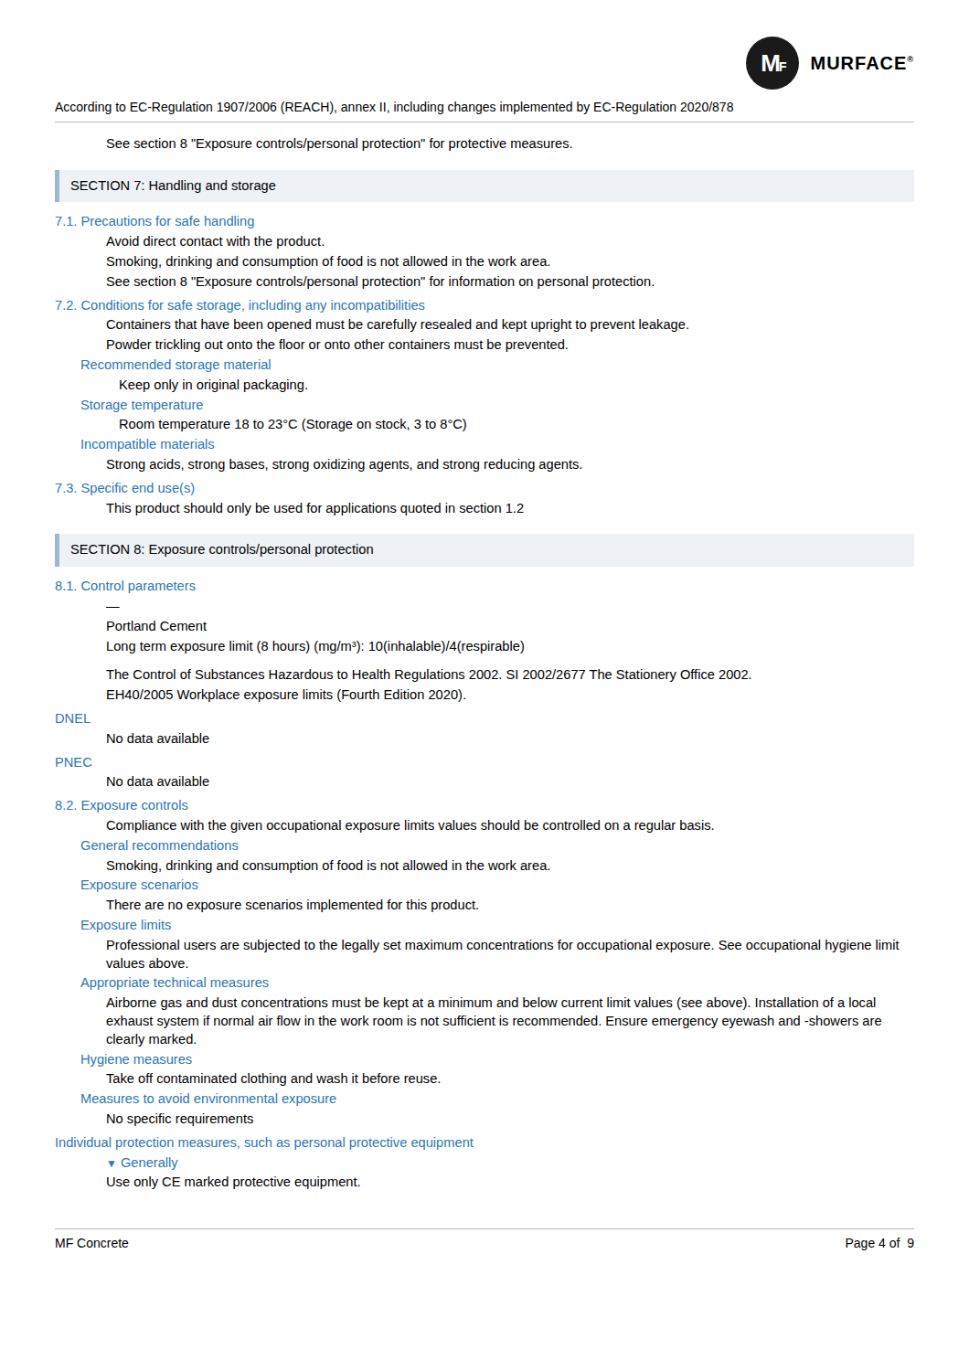MF MURFACE®
According to EC-Regulation 1907/2006 (REACH), annex II, including changes implemented by EC-Regulation 2020/878
See section 8 "Exposure controls/personal protection" for protective measures.
SECTION 7: Handling and storage
7.1. Precautions for safe handling
Avoid direct contact with the product.
Smoking, drinking and consumption of food is not allowed in the work area.
See section 8 "Exposure controls/personal protection" for information on personal protection.
7.2. Conditions for safe storage, including any incompatibilities
Containers that have been opened must be carefully resealed and kept upright to prevent leakage.
Powder trickling out onto the floor or onto other containers must be prevented.
Recommended storage material
Keep only in original packaging.
Storage temperature
Room temperature 18 to 23°C (Storage on stock, 3 to 8°C)
Incompatible materials
Strong acids, strong bases, strong oxidizing agents, and strong reducing agents.
7.3. Specific end use(s)
This product should only be used for applications quoted in section 1.2
SECTION 8: Exposure controls/personal protection
8.1. Control parameters
—
Portland Cement
Long term exposure limit (8 hours) (mg/m³): 10(inhalable)/4(respirable)
The Control of Substances Hazardous to Health Regulations 2002. SI 2002/2677 The Stationery Office 2002.
EH40/2005 Workplace exposure limits (Fourth Edition 2020).
DNEL
No data available
PNEC
No data available
8.2. Exposure controls
Compliance with the given occupational exposure limits values should be controlled on a regular basis.
General recommendations
Smoking, drinking and consumption of food is not allowed in the work area.
Exposure scenarios
There are no exposure scenarios implemented for this product.
Exposure limits
Professional users are subjected to the legally set maximum concentrations for occupational exposure. See occupational hygiene limit values above.
Appropriate technical measures
Airborne gas and dust concentrations must be kept at a minimum and below current limit values (see above). Installation of a local exhaust system if normal air flow in the work room is not sufficient is recommended. Ensure emergency eyewash and -showers are clearly marked.
Hygiene measures
Take off contaminated clothing and wash it before reuse.
Measures to avoid environmental exposure
No specific requirements
Individual protection measures, such as personal protective equipment
▼ Generally
Use only CE marked protective equipment.
MF Concrete Page 4 of 9